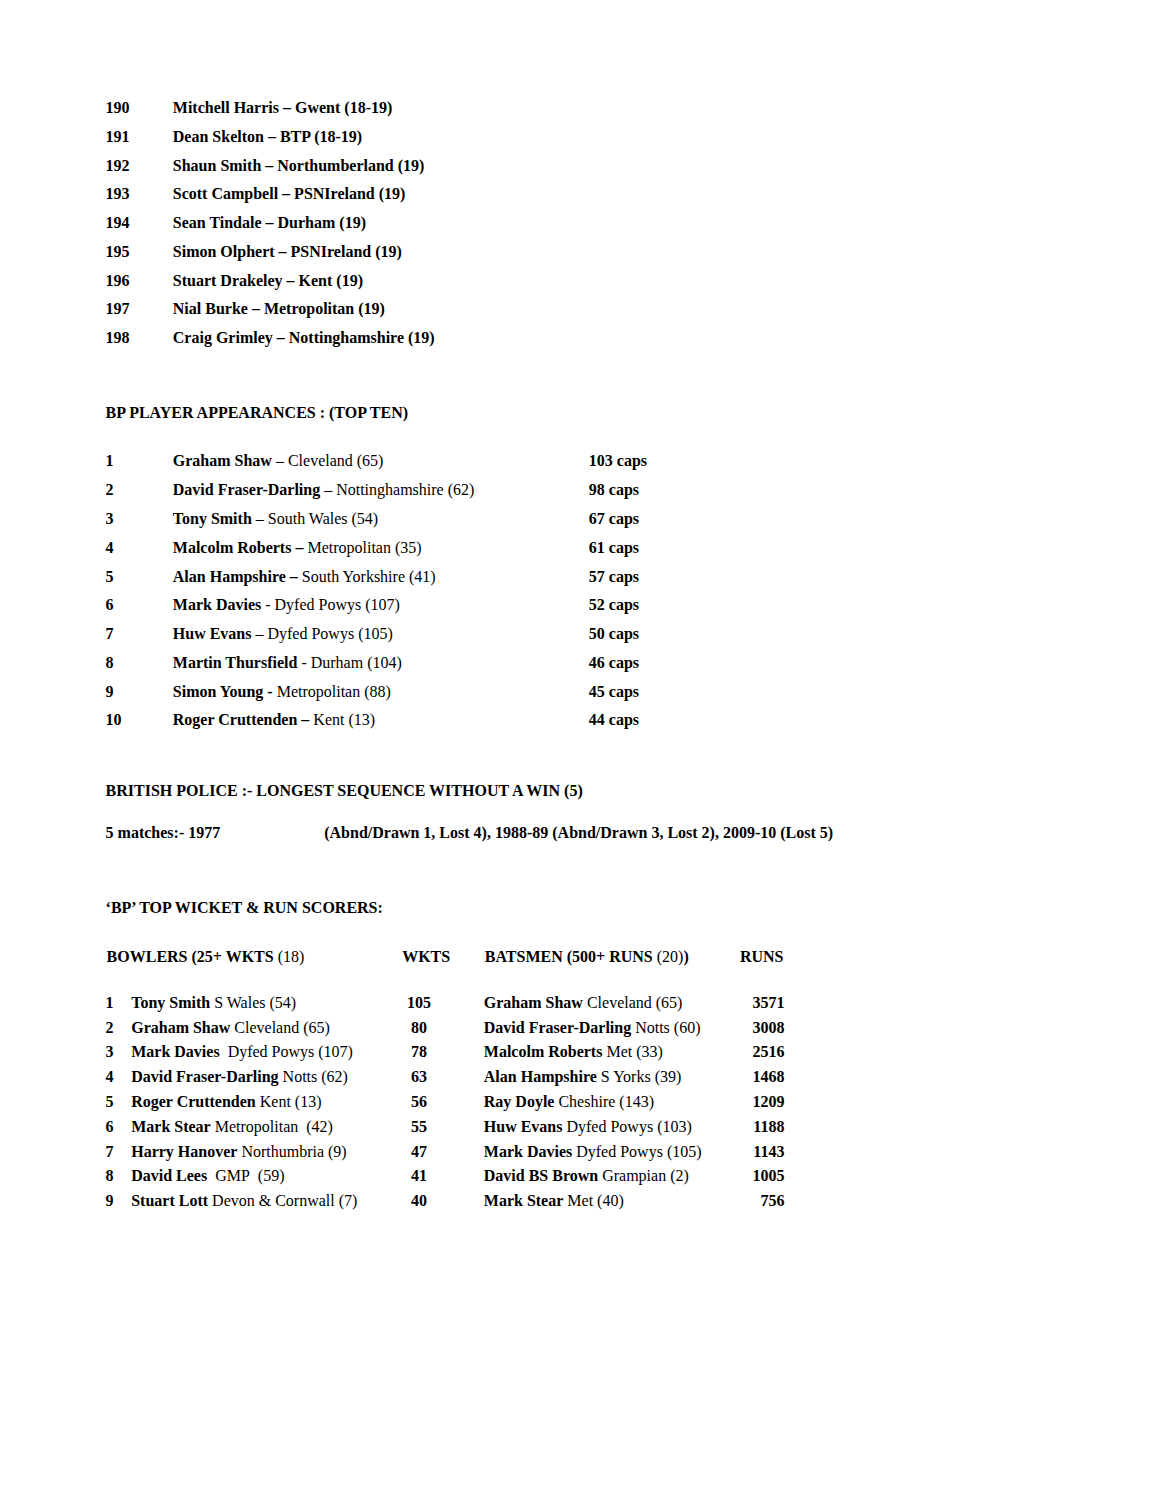190 Mitchell Harris – Gwent (18-19)
191 Dean Skelton – BTP (18-19)
192 Shaun Smith – Northumberland (19)
193 Scott Campbell – PSNIreland (19)
194 Sean Tindale – Durham (19)
195 Simon Olphert – PSNIreland (19)
196 Stuart Drakeley – Kent (19)
197 Nial Burke – Metropolitan (19)
198 Craig Grimley – Nottinghamshire (19)
BP PLAYER APPEARANCES : (TOP TEN)
| 1 | Graham Shaw – Cleveland (65) | 103 caps |
| 2 | David Fraser-Darling – Nottinghamshire (62) | 98 caps |
| 3 | Tony Smith – South Wales (54) | 67 caps |
| 4 | Malcolm Roberts – Metropolitan (35) | 61 caps |
| 5 | Alan Hampshire – South Yorkshire (41) | 57 caps |
| 6 | Mark Davies - Dyfed Powys (107) | 52 caps |
| 7 | Huw Evans – Dyfed Powys (105) | 50 caps |
| 8 | Martin Thursfield - Durham (104) | 46 caps |
| 9 | Simon Young - Metropolitan (88) | 45 caps |
| 10 | Roger Cruttenden – Kent (13) | 44 caps |
BRITISH POLICE :- LONGEST SEQUENCE WITHOUT A WIN (5)
5 matches:- 1977 (Abnd/Drawn 1, Lost 4), 1988-89 (Abnd/Drawn 3, Lost 2), 2009-10 (Lost 5)
‘BP’ TOP WICKET & RUN SCORERS:
| BOWLERS (25+ WKTS (18) | WKTS | BATSMEN (500+ RUNS (20) ) | RUNS |
| --- | --- | --- | --- |
| 1 | Tony Smith S Wales (54) | 105 | Graham Shaw Cleveland (65) | 3571 |
| 2 | Graham Shaw Cleveland (65) | 80 | David Fraser-Darling Notts (60) | 3008 |
| 3 | Mark Davies Dyfed Powys (107) | 78 | Malcolm Roberts Met (33) | 2516 |
| 4 | David Fraser-Darling Notts (62) | 63 | Alan Hampshire S Yorks (39) | 1468 |
| 5 | Roger Cruttenden Kent (13) | 56 | Ray Doyle Cheshire (143) | 1209 |
| 6 | Mark Stear Metropolitan (42) | 55 | Huw Evans Dyfed Powys (103) | 1188 |
| 7 | Harry Hanover Northumbria (9) | 47 | Mark Davies Dyfed Powys (105) | 1143 |
| 8 | David Lees GMP (59) | 41 | David BS Brown Grampian (2) | 1005 |
| 9 | Stuart Lott Devon & Cornwall (7) | 40 | Mark Stear Met (40) | 756 |